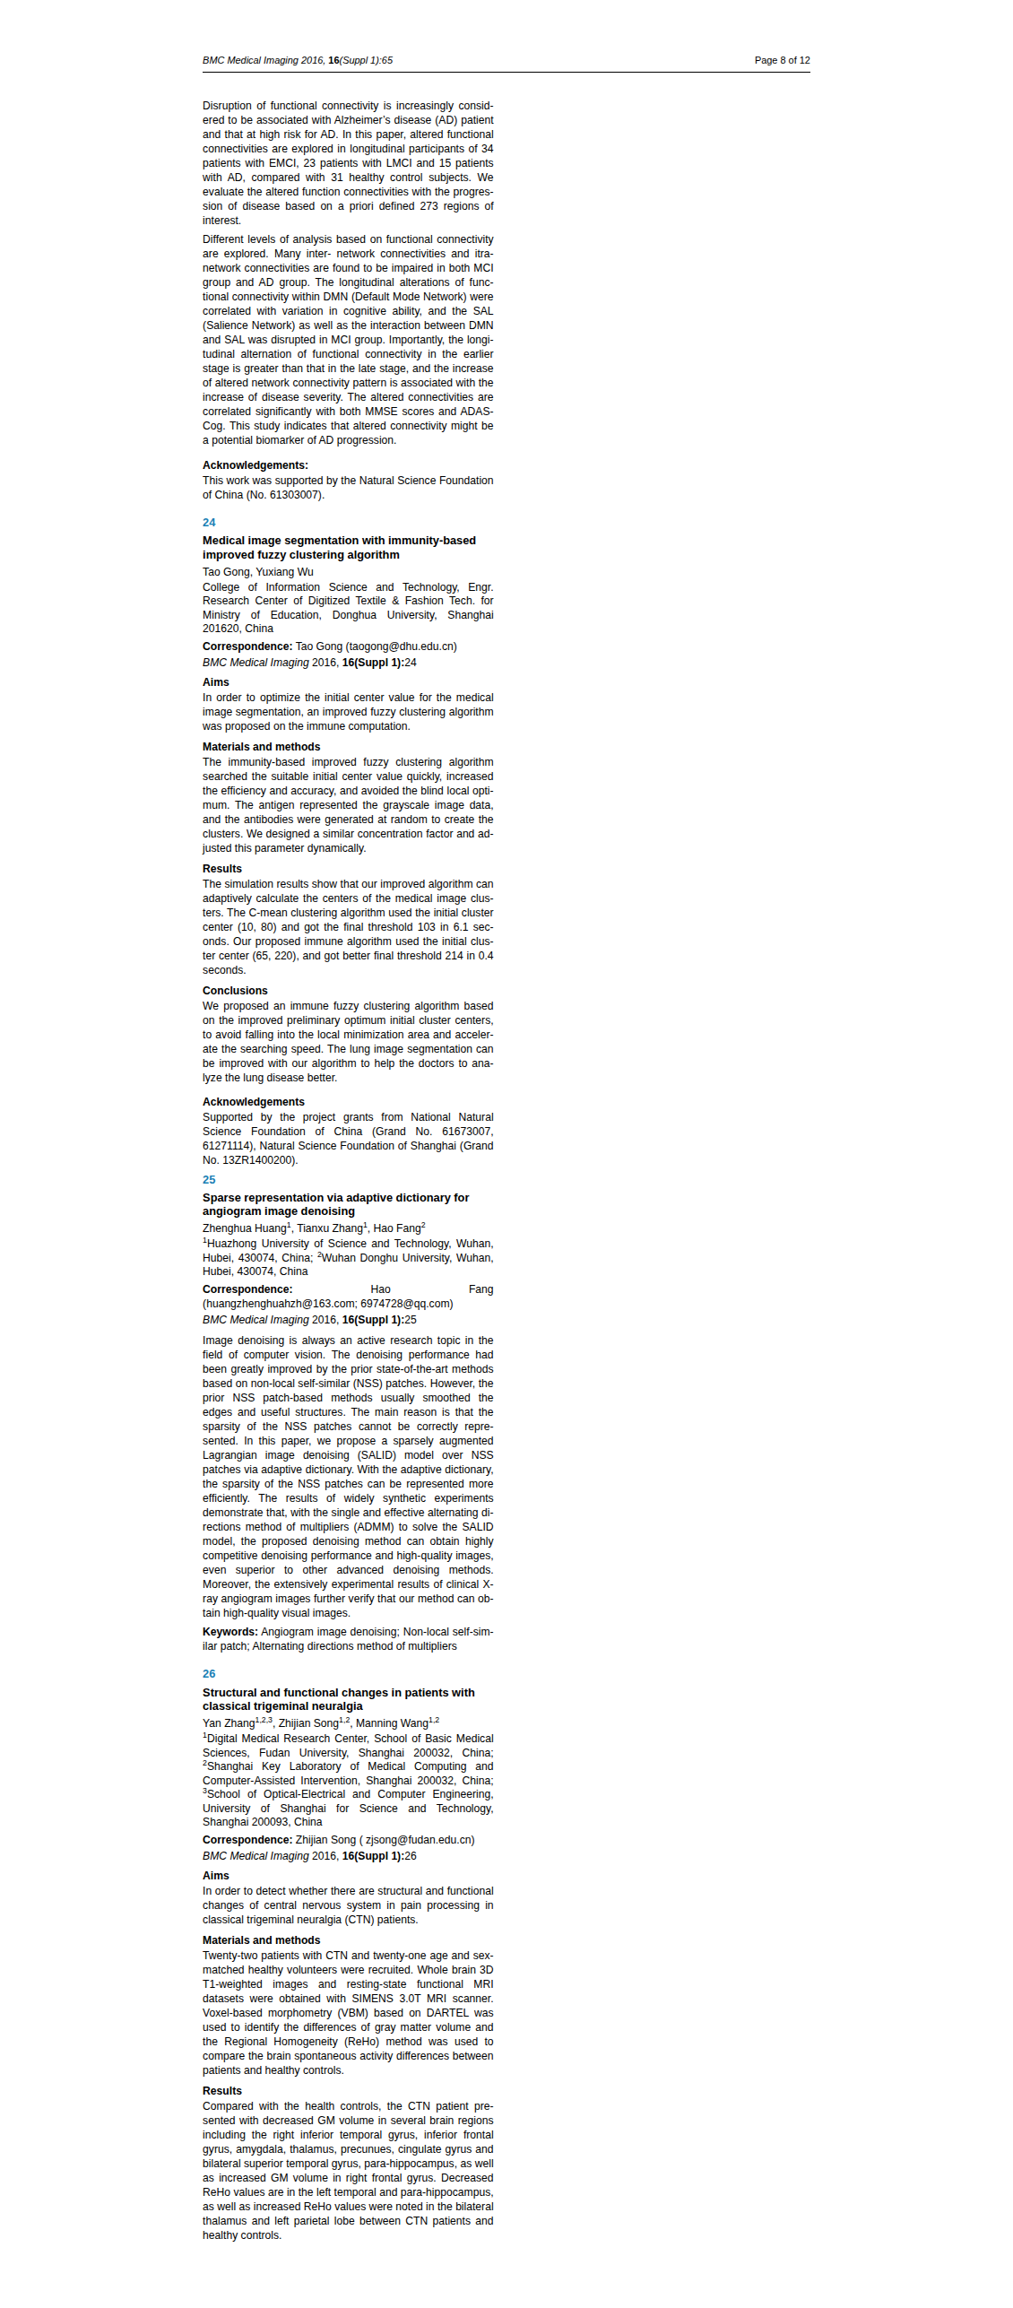BMC Medical Imaging 2016, 16(Suppl 1):65
Page 8 of 12
Disruption of functional connectivity is increasingly considered to be associated with Alzheimer’s disease (AD) patient and that at high risk for AD. In this paper, altered functional connectivities are explored in longitudinal participants of 34 patients with EMCI, 23 patients with LMCI and 15 patients with AD, compared with 31 healthy control subjects. We evaluate the altered function connectivities with the progression of disease based on a priori defined 273 regions of interest.
Different levels of analysis based on functional connectivity are explored. Many inter- network connectivities and itra-network connectivities are found to be impaired in both MCI group and AD group. The longitudinal alterations of functional connectivity within DMN (Default Mode Network) were correlated with variation in cognitive ability, and the SAL (Salience Network) as well as the interaction between DMN and SAL was disrupted in MCI group. Importantly, the longitudinal alternation of functional connectivity in the earlier stage is greater than that in the late stage, and the increase of altered network connectivity pattern is associated with the increase of disease severity. The altered connectivities are correlated significantly with both MMSE scores and ADAS-Cog. This study indicates that altered connectivity might be a potential biomarker of AD progression.
Acknowledgements:
This work was supported by the Natural Science Foundation of China (No. 61303007).
24
Medical image segmentation with immunity-based improved fuzzy clustering algorithm
Tao Gong, Yuxiang Wu
College of Information Science and Technology, Engr. Research Center of Digitized Textile & Fashion Tech. for Ministry of Education, Donghua University, Shanghai 201620, China
Correspondence: Tao Gong (taogong@dhu.edu.cn)
BMC Medical Imaging 2016, 16(Suppl 1): 24
Aims
In order to optimize the initial center value for the medical image segmentation, an improved fuzzy clustering algorithm was proposed on the immune computation.
Materials and methods
The immunity-based improved fuzzy clustering algorithm searched the suitable initial center value quickly, increased the efficiency and accuracy, and avoided the blind local optimum. The antigen represented the grayscale image data, and the antibodies were generated at random to create the clusters. We designed a similar concentration factor and adjusted this parameter dynamically.
Results
The simulation results show that our improved algorithm can adaptively calculate the centers of the medical image clusters. The C-mean clustering algorithm used the initial cluster center (10, 80) and got the final threshold 103 in 6.1 seconds. Our proposed immune algorithm used the initial cluster center (65, 220), and got better final threshold 214 in 0.4 seconds.
Conclusions
We proposed an immune fuzzy clustering algorithm based on the improved preliminary optimum initial cluster centers, to avoid falling into the local minimization area and accelerate the searching speed. The lung image segmentation can be improved with our algorithm to help the doctors to analyze the lung disease better.
Acknowledgements
Supported by the project grants from National Natural Science Foundation of China (Grand No. 61673007, 61271114), Natural Science Foundation of Shanghai (Grand No. 13ZR1400200).
25
Sparse representation via adaptive dictionary for angiogram image denoising
Zhenghua Huang1, Tianxu Zhang1, Hao Fang2
1Huazhong University of Science and Technology, Wuhan, Hubei, 430074, China; 2Wuhan Donghu University, Wuhan, Hubei, 430074, China
Correspondence: Hao Fang (huangzhenghuahzh@163.com; 6974728@qq.com)
BMC Medical Imaging 2016, 16(Suppl 1): 25
Image denoising is always an active research topic in the field of computer vision. The denoising performance had been greatly improved by the prior state-of-the-art methods based on non-local self-similar (NSS) patches. However, the prior NSS patch-based methods usually smoothed the edges and useful structures. The main reason is that the sparsity of the NSS patches cannot be correctly represented. In this paper, we propose a sparsely augmented Lagrangian image denoising (SALID) model over NSS patches via adaptive dictionary. With the adaptive dictionary, the sparsity of the NSS patches can be represented more efficiently. The results of widely synthetic experiments demonstrate that, with the single and effective alternating directions method of multipliers (ADMM) to solve the SALID model, the proposed denoising method can obtain highly competitive denoising performance and high-quality images, even superior to other advanced denoising methods. Moreover, the extensively experimental results of clinical X-ray angiogram images further verify that our method can obtain high-quality visual images.
Keywords: Angiogram image denoising; Non-local self-similar patch; Alternating directions method of multipliers
26
Structural and functional changes in patients with classical trigeminal neuralgia
Yan Zhang1,2,3, Zhijian Song1,2, Manning Wang1,2
1Digital Medical Research Center, School of Basic Medical Sciences, Fudan University, Shanghai 200032, China; 2Shanghai Key Laboratory of Medical Computing and Computer-Assisted Intervention, Shanghai 200032, China; 3School of Optical-Electrical and Computer Engineering, University of Shanghai for Science and Technology, Shanghai 200093, China
Correspondence: Zhijian Song ( zjsong@fudan.edu.cn)
BMC Medical Imaging 2016, 16(Suppl 1): 26
Aims
In order to detect whether there are structural and functional changes of central nervous system in pain processing in classical trigeminal neuralgia (CTN) patients.
Materials and methods
Twenty-two patients with CTN and twenty-one age and sex-matched healthy volunteers were recruited. Whole brain 3D T1-weighted images and resting-state functional MRI datasets were obtained with SIMENS 3.0T MRI scanner. Voxel-based morphometry (VBM) based on DARTEL was used to identify the differences of gray matter volume and the Regional Homogeneity (ReHo) method was used to compare the brain spontaneous activity differences between patients and healthy controls.
Results
Compared with the health controls, the CTN patient presented with decreased GM volume in several brain regions including the right inferior temporal gyrus, inferior frontal gyrus, amygdala, thalamus, precunues, cingulate gyrus and bilateral superior temporal gyrus, para-hippocampus, as well as increased GM volume in right frontal gyrus. Decreased ReHo values are in the left temporal and para-hippocampus, as well as increased ReHo values were noted in the bilateral thalamus and left parietal lobe between CTN patients and healthy controls.